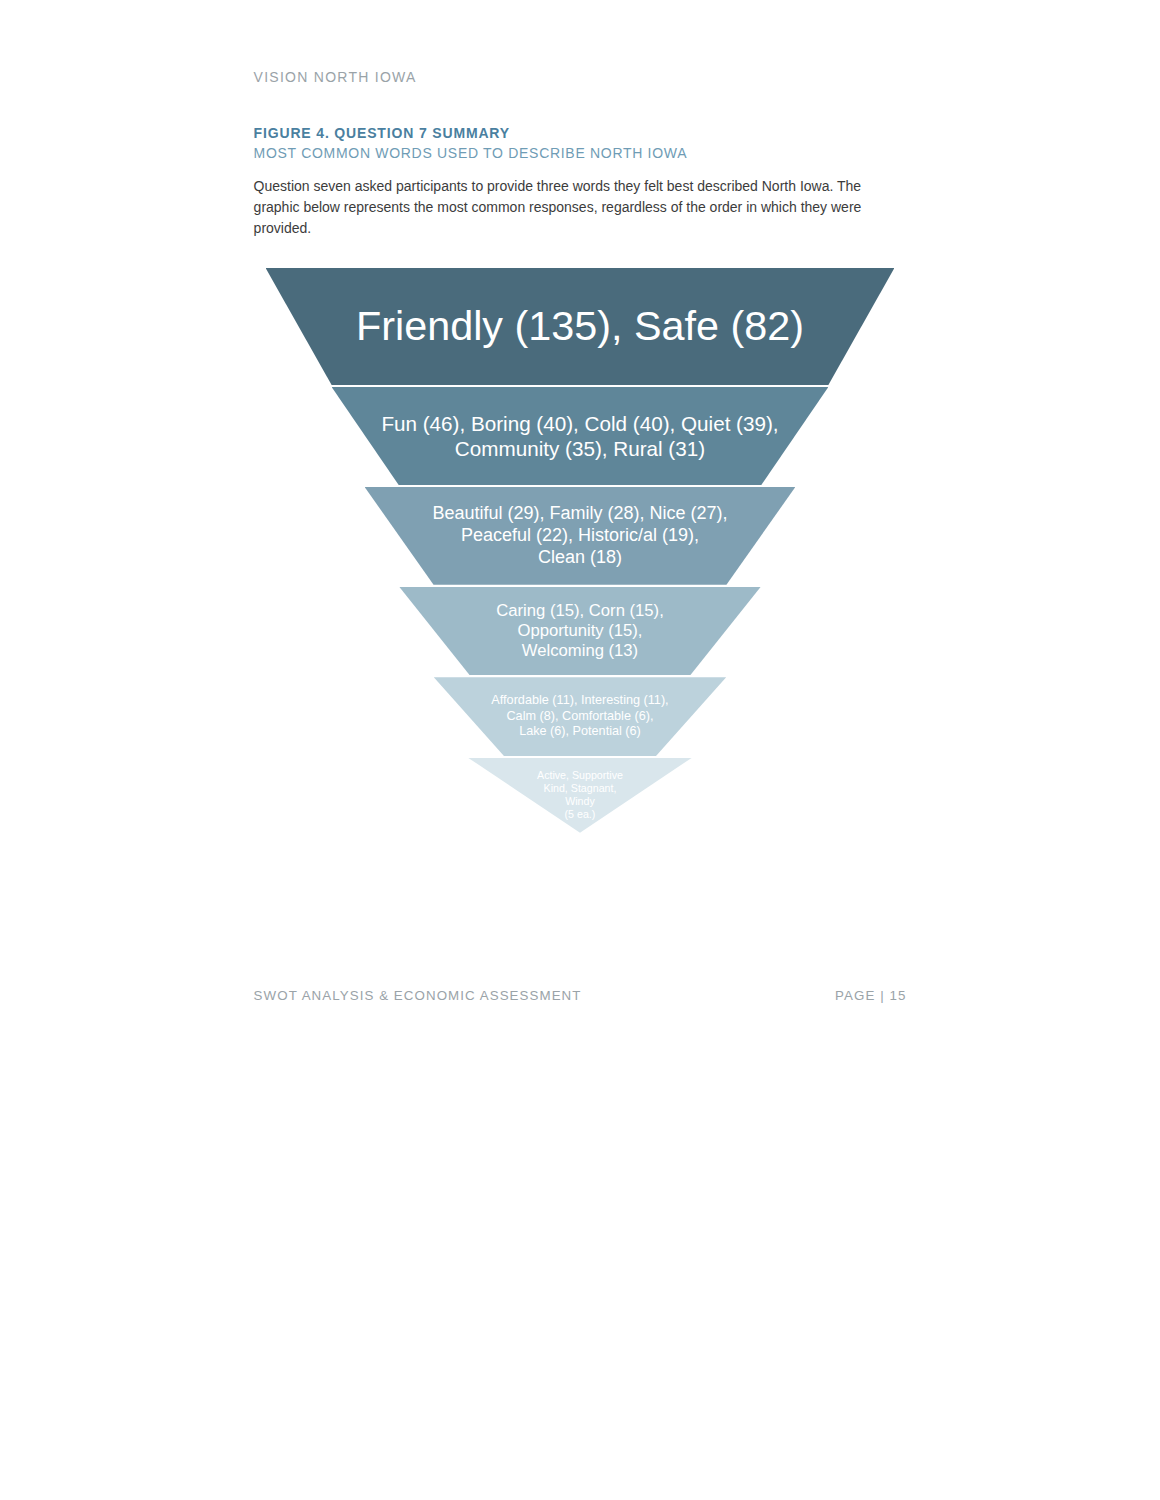Vision North Iowa
Figure 4. Question 7 Summary
Most Common Words Used to Describe North Iowa
Question seven asked participants to provide three words they felt best described North Iowa. The graphic below represents the most common responses, regardless of the order in which they were provided.
Friendly (135), Safe (82)
Fun (46), Boring (40), Cold (40), Quiet (39),
Community (35), Rural (31)
Beautiful (29), Family (28), Nice (27),
Peaceful (22), Historic/al (19),
Clean (18)
Caring (15), Corn (15),
Opportunity (15),
Welcoming (13)
Affordable (11), Interesting (11),
Calm (8), Comfortable (6),
Lake (6), Potential (6)
Active, Supportive
Kind, Stagnant,
Windy
(5 ea.)
SWOT Analysis & Economic Assessment
Page | 15